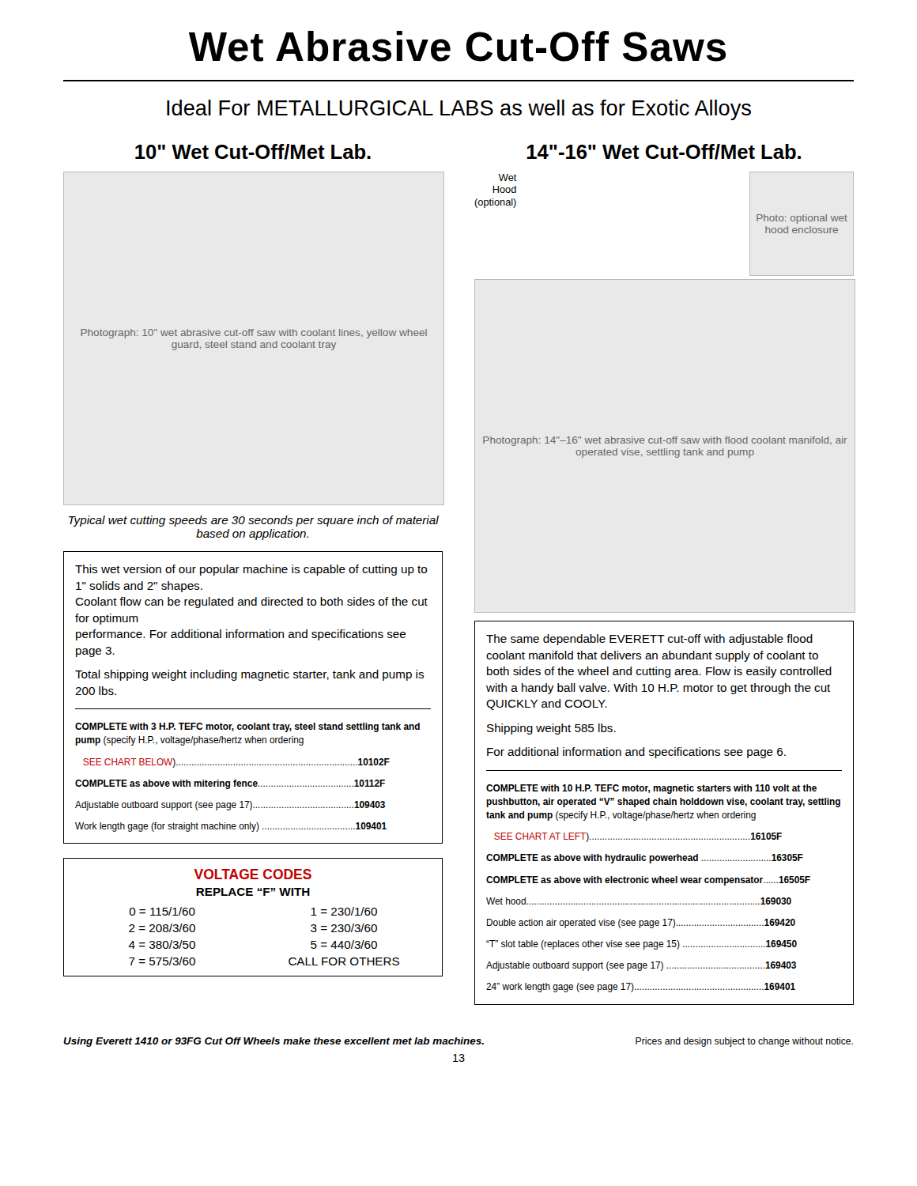Wet Abrasive Cut-Off Saws
Ideal For METALLURGICAL LABS as well as for Exotic Alloys
10" Wet Cut-Off/Met Lab.
Photograph: 10" wet abrasive cut-off saw with coolant lines, yellow wheel guard, steel stand and coolant tray
Typical wet cutting speeds are 30 seconds per square inch of material based on application.
This wet version of our popular machine is capable of cutting up to 1" solids and 2" shapes.
Coolant flow can be regulated and directed to both sides of the cut for optimum
performance. For additional information and specifications see page 3.
Total shipping weight including magnetic starter, tank and pump is 200 lbs.
COMPLETE with 3 H.P. TEFC motor, coolant tray, steel stand settling tank and pump (specify H.P., voltage/phase/hertz when ordering
SEE CHART BELOW)......................................................................10102F
COMPLETE as above with mitering fence.....................................10112F
Adjustable outboard support (see page 17).......................................109403
Work length gage (for straight machine only) ....................................109401
VOLTAGE CODES
REPLACE “F” WITH
0 = 115/1/60
1 = 230/1/60
2 = 208/3/60
3 = 230/3/60
4 = 380/3/50
5 = 440/3/60
7 = 575/3/60
CALL FOR OTHERS
14"-16" Wet Cut-Off/Met Lab.
Wet
Hood
(optional)
Photo: optional wet hood enclosure
Photograph: 14"–16" wet abrasive cut-off saw with flood coolant manifold, air operated vise, settling tank and pump
The same dependable EVERETT cut-off with adjustable flood coolant manifold that delivers an abundant supply of coolant to both sides of the wheel and cutting area. Flow is easily controlled with a handy ball valve. With 10 H.P. motor to get through the cut QUICKLY and COOLY.
Shipping weight 585 lbs.
For additional information and specifications see page 6.
COMPLETE with 10 H.P. TEFC motor, magnetic starters with 110 volt at the pushbutton, air operated “V” shaped chain holddown vise, coolant tray, settling tank and pump (specify H.P., voltage/phase/hertz when ordering
SEE CHART AT LEFT)..............................................................16105F
COMPLETE as above with hydraulic powerhead ...........................16305F
COMPLETE as above with electronic wheel wear compensator......16505F
Wet hood..........................................................................................169030
Double action air operated vise (see page 17)..................................169420
“T” slot table (replaces other vise see page 15) ................................169450
Adjustable outboard support (see page 17) ......................................169403
24” work length gage (see page 17)..................................................169401
Using Everett 1410 or 93FG Cut Off Wheels make these excellent met lab machines.
Prices and design subject to change without notice.
13